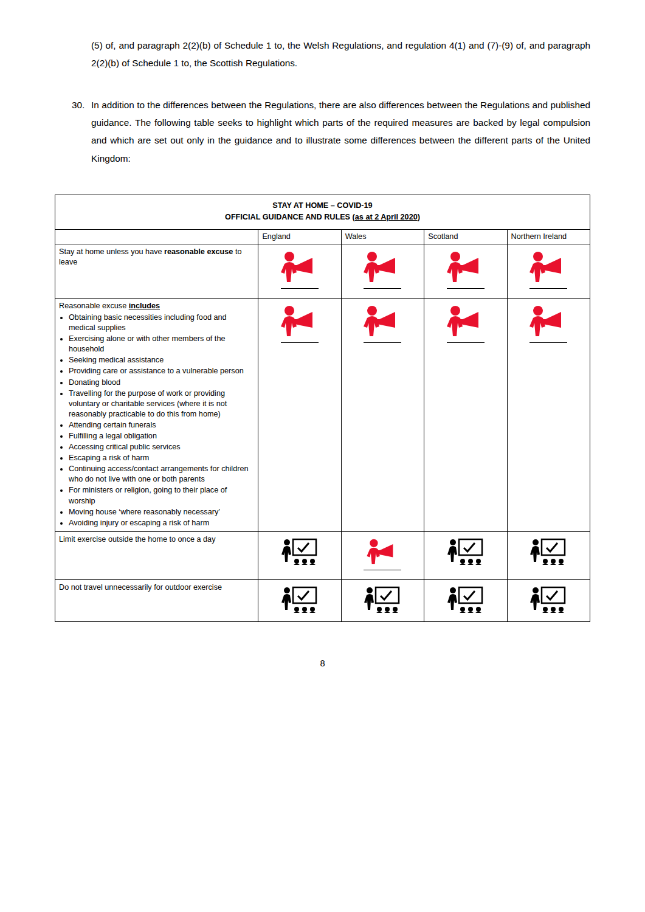(5) of, and paragraph 2(2)(b) of Schedule 1 to, the Welsh Regulations, and regulation 4(1) and (7)-(9) of, and paragraph 2(2)(b) of Schedule 1 to, the Scottish Regulations.
In addition to the differences between the Regulations, there are also differences between the Regulations and published guidance. The following table seeks to highlight which parts of the required measures are backed by legal compulsion and which are set out only in the guidance and to illustrate some differences between the different parts of the United Kingdom:
| STAY AT HOME – COVID-19 OFFICIAL GUIDANCE AND RULES ( as at 2 April 2020 ) |
| --- |
| | England | Wales | Scotland | Northern Ireland |
| Stay at home unless you have reasonable excuse to leave | | | | |
| Reasonable excuse includes Obtaining basic necessities including food and medical supplies Exercising alone or with other members of the household Seeking medical assistance Providing care or assistance to a vulnerable person Donating blood Travelling for the purpose of work or providing voluntary or charitable services (where it is not reasonably practicable to do this from home) Attending certain funerals Fulfilling a legal obligation Accessing critical public services Escaping a risk of harm Continuing access/contact arrangements for children who do not live with one or both parents For ministers or religion, going to their place of worship Moving house ‘where reasonably necessary’ Avoiding injury or escaping a risk of harm | | | | |
| Limit exercise outside the home to once a day | | | | |
| Do not travel unnecessarily for outdoor exercise | | | | |
8